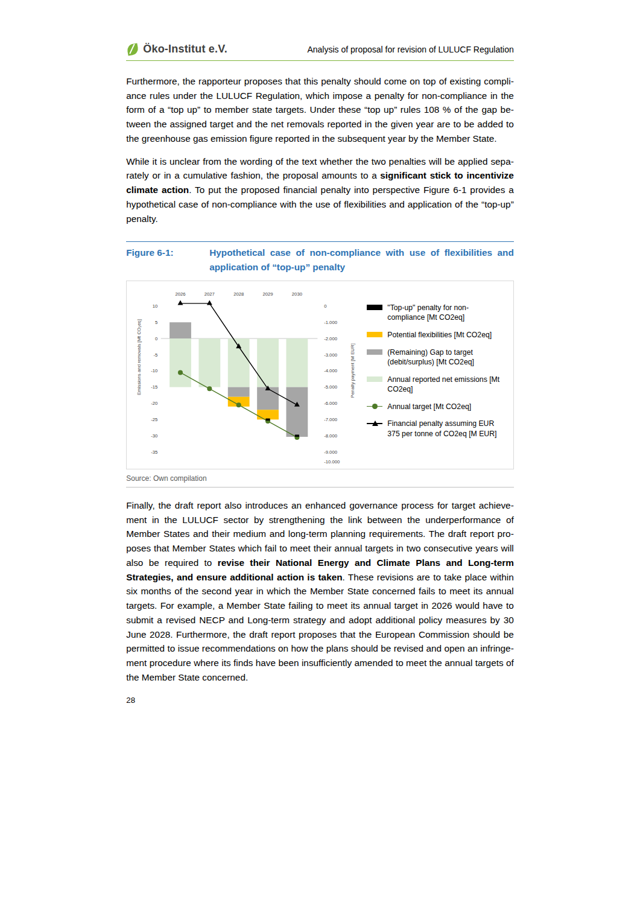Öko-Institut e.V.
Analysis of proposal for revision of LULUCF Regulation
Furthermore, the rapporteur proposes that this penalty should come on top of existing compliance rules under the LULUCF Regulation, which impose a penalty for non-compliance in the form of a “top up” to member state targets. Under these “top up” rules 108 % of the gap between the assigned target and the net removals reported in the given year are to be added to the greenhouse gas emission figure reported in the subsequent year by the Member State.
While it is unclear from the wording of the text whether the two penalties will be applied separately or in a cumulative fashion, the proposal amounts to a significant stick to incentivize climate action. To put the proposed financial penalty into perspective Figure 6-1 provides a hypothetical case of non-compliance with the use of flexibilities and application of the “top-up” penalty.
Figure 6-1:
Hypothetical case of non-compliance with use of flexibilities and application of “top-up” penalty
Emissions and removals [Mt CO₂eq] Penalty payment [M EUR] 10 5 0 -5 -10 -15 -20 -25 -30 -35 0 -1.000 -2.000 -3.000 -4.000 -5.000 -6.000 -7.000 -8.000 -9.000 -10.000 2026 2027 2028 2029 2030
"Top-up" penalty for non-compliance [Mt CO2eq]
Potential flexibilities [Mt CO2eq]
(Remaining) Gap to target (debit/surplus) [Mt CO2eq]
Annual reported net emissions [Mt CO2eq]
Annual target [Mt CO2eq]
Financial penalty assuming EUR 375 per tonne of CO2eq [M EUR]
Source: Own compilation
Finally, the draft report also introduces an enhanced governance process for target achievement in the LULUCF sector by strengthening the link between the underperformance of Member States and their medium and long-term planning requirements. The draft report proposes that Member States which fail to meet their annual targets in two consecutive years will also be required to revise their National Energy and Climate Plans and Long-term Strategies, and ensure additional action is taken. These revisions are to take place within six months of the second year in which the Member State concerned fails to meet its annual targets. For example, a Member State failing to meet its annual target in 2026 would have to submit a revised NECP and Long-term strategy and adopt additional policy measures by 30 June 2028. Furthermore, the draft report proposes that the European Commission should be permitted to issue recommendations on how the plans should be revised and open an infringement procedure where its finds have been insufficiently amended to meet the annual targets of the Member State concerned.
28